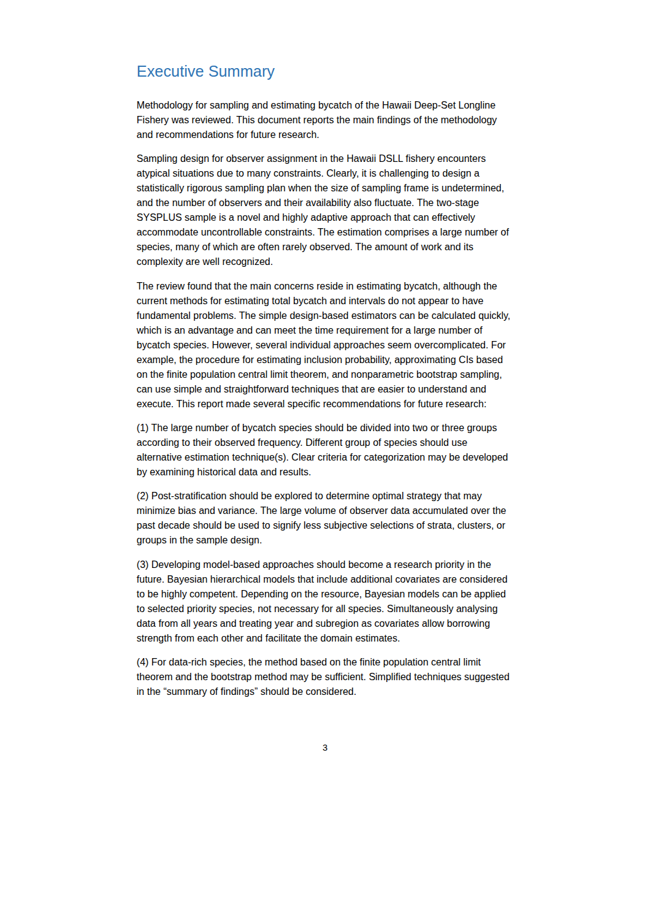Executive Summary
Methodology for sampling and estimating bycatch of the Hawaii Deep-Set Longline Fishery was reviewed. This document reports the main findings of the methodology and recommendations for future research.
Sampling design for observer assignment in the Hawaii DSLL fishery encounters atypical situations due to many constraints. Clearly, it is challenging to design a statistically rigorous sampling plan when the size of sampling frame is undetermined, and the number of observers and their availability also fluctuate. The two-stage SYSPLUS sample is a novel and highly adaptive approach that can effectively accommodate uncontrollable constraints. The estimation comprises a large number of species, many of which are often rarely observed. The amount of work and its complexity are well recognized.
The review found that the main concerns reside in estimating bycatch, although the current methods for estimating total bycatch and intervals do not appear to have fundamental problems. The simple design-based estimators can be calculated quickly, which is an advantage and can meet the time requirement for a large number of bycatch species. However, several individual approaches seem overcomplicated. For example, the procedure for estimating inclusion probability, approximating CIs based on the finite population central limit theorem, and nonparametric bootstrap sampling, can use simple and straightforward techniques that are easier to understand and execute. This report made several specific recommendations for future research:
(1) The large number of bycatch species should be divided into two or three groups according to their observed frequency. Different group of species should use alternative estimation technique(s). Clear criteria for categorization may be developed by examining historical data and results.
(2) Post-stratification should be explored to determine optimal strategy that may minimize bias and variance. The large volume of observer data accumulated over the past decade should be used to signify less subjective selections of strata, clusters, or groups in the sample design.
(3) Developing model-based approaches should become a research priority in the future. Bayesian hierarchical models that include additional covariates are considered to be highly competent. Depending on the resource, Bayesian models can be applied to selected priority species, not necessary for all species. Simultaneously analysing data from all years and treating year and subregion as covariates allow borrowing strength from each other and facilitate the domain estimates.
(4) For data-rich species, the method based on the finite population central limit theorem and the bootstrap method may be sufficient. Simplified techniques suggested in the “summary of findings” should be considered.
3